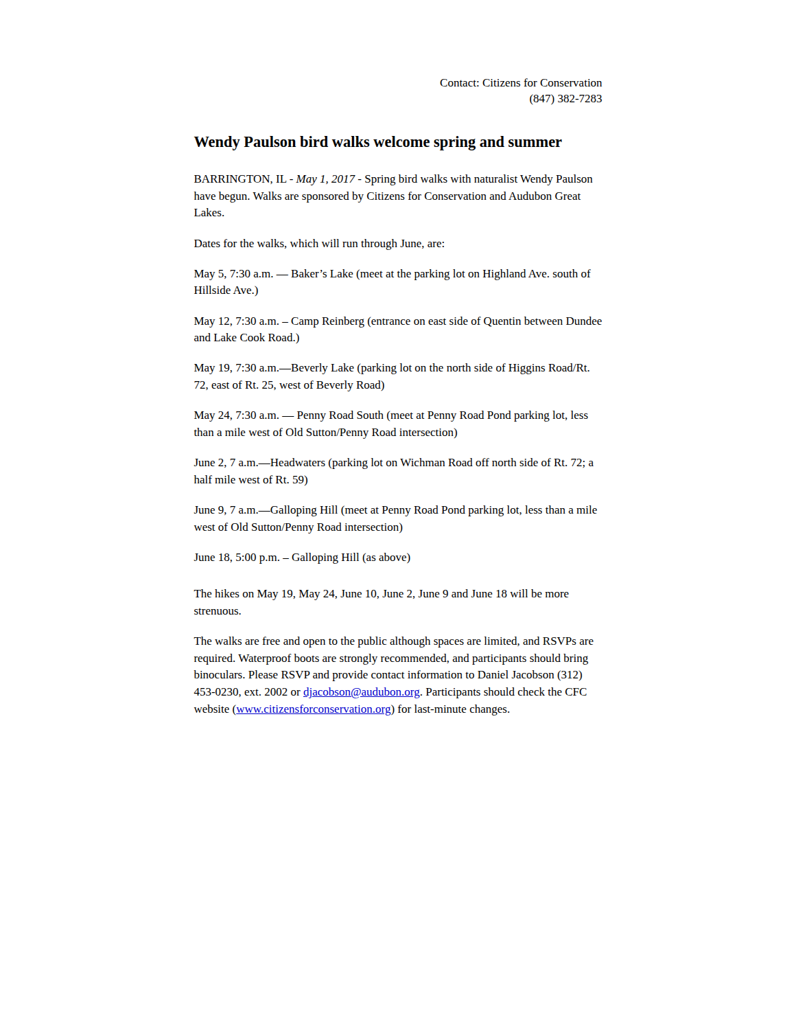Contact: Citizens for Conservation
(847) 382-7283
Wendy Paulson bird walks welcome spring and summer
BARRINGTON, IL - May 1, 2017 - Spring bird walks with naturalist Wendy Paulson have begun. Walks are sponsored by Citizens for Conservation and Audubon Great Lakes.
Dates for the walks, which will run through June, are:
May 5, 7:30 a.m. — Baker’s Lake (meet at the parking lot on Highland Ave. south of Hillside Ave.)
May 12, 7:30 a.m. – Camp Reinberg (entrance on east side of Quentin between Dundee and Lake Cook Road.)
May 19, 7:30 a.m.—Beverly Lake (parking lot on the north side of Higgins Road/Rt. 72, east of Rt. 25, west of Beverly Road)
May 24, 7:30 a.m. — Penny Road South (meet at Penny Road Pond parking lot, less than a mile west of Old Sutton/Penny Road intersection)
June 2, 7 a.m.—Headwaters (parking lot on Wichman Road off north side of Rt. 72; a half mile west of Rt. 59)
June 9, 7 a.m.—Galloping Hill (meet at Penny Road Pond parking lot, less than a mile west of Old Sutton/Penny Road intersection)
June 18, 5:00 p.m. – Galloping Hill (as above)
The hikes on May 19, May 24, June 10, June 2, June 9 and June 18 will be more strenuous.
The walks are free and open to the public although spaces are limited, and RSVPs are required. Waterproof boots are strongly recommended, and participants should bring binoculars. Please RSVP and provide contact information to Daniel Jacobson (312) 453-0230, ext. 2002 or djacobson@audubon.org. Participants should check the CFC website (www.citizensforconservation.org) for last-minute changes.